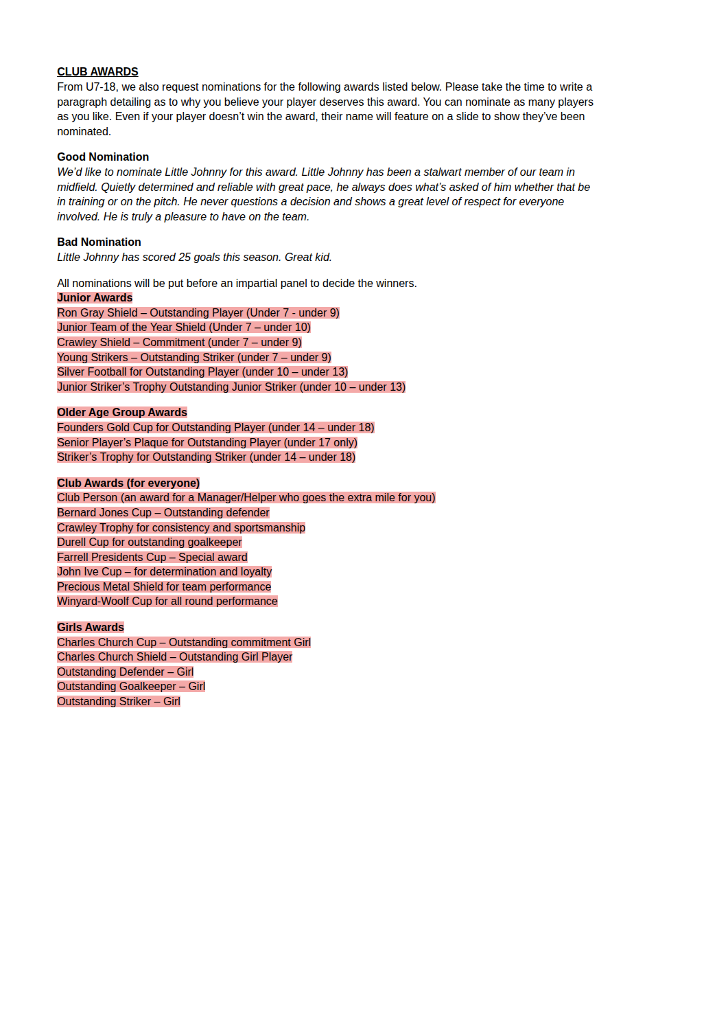CLUB AWARDS
From U7-18, we also request nominations for the following awards listed below. Please take the time to write a paragraph detailing as to why you believe your player deserves this award. You can nominate as many players as you like. Even if your player doesn’t win the award, their name will feature on a slide to show they’ve been nominated.
Good Nomination
We’d like to nominate Little Johnny for this award. Little Johnny has been a stalwart member of our team in midfield. Quietly determined and reliable with great pace, he always does what’s asked of him whether that be in training or on the pitch. He never questions a decision and shows a great level of respect for everyone involved. He is truly a pleasure to have on the team.
Bad Nomination
Little Johnny has scored 25 goals this season. Great kid.
All nominations will be put before an impartial panel to decide the winners.
Junior Awards
Ron Gray Shield – Outstanding Player (Under 7 - under 9)
Junior Team of the Year Shield (Under 7 – under 10)
Crawley Shield – Commitment (under 7 – under 9)
Young Strikers – Outstanding Striker (under 7 – under 9)
Silver Football for Outstanding Player (under 10 – under 13)
Junior Striker’s Trophy Outstanding Junior Striker (under 10 – under 13)
Older Age Group Awards
Founders Gold Cup for Outstanding Player (under 14 – under 18)
Senior Player’s Plaque for Outstanding Player (under 17 only)
Striker’s Trophy for Outstanding Striker (under 14 – under 18)
Club Awards (for everyone)
Club Person (an award for a Manager/Helper who goes the extra mile for you)
Bernard Jones Cup – Outstanding defender
Crawley Trophy for consistency and sportsmanship
Durell Cup for outstanding goalkeeper
Farrell Presidents Cup – Special award
John Ive Cup – for determination and loyalty
Precious Metal Shield for team performance
Winyard-Woolf Cup for all round performance
Girls Awards
Charles Church Cup – Outstanding commitment Girl
Charles Church Shield – Outstanding Girl Player
Outstanding Defender – Girl
Outstanding Goalkeeper – Girl
Outstanding Striker – Girl